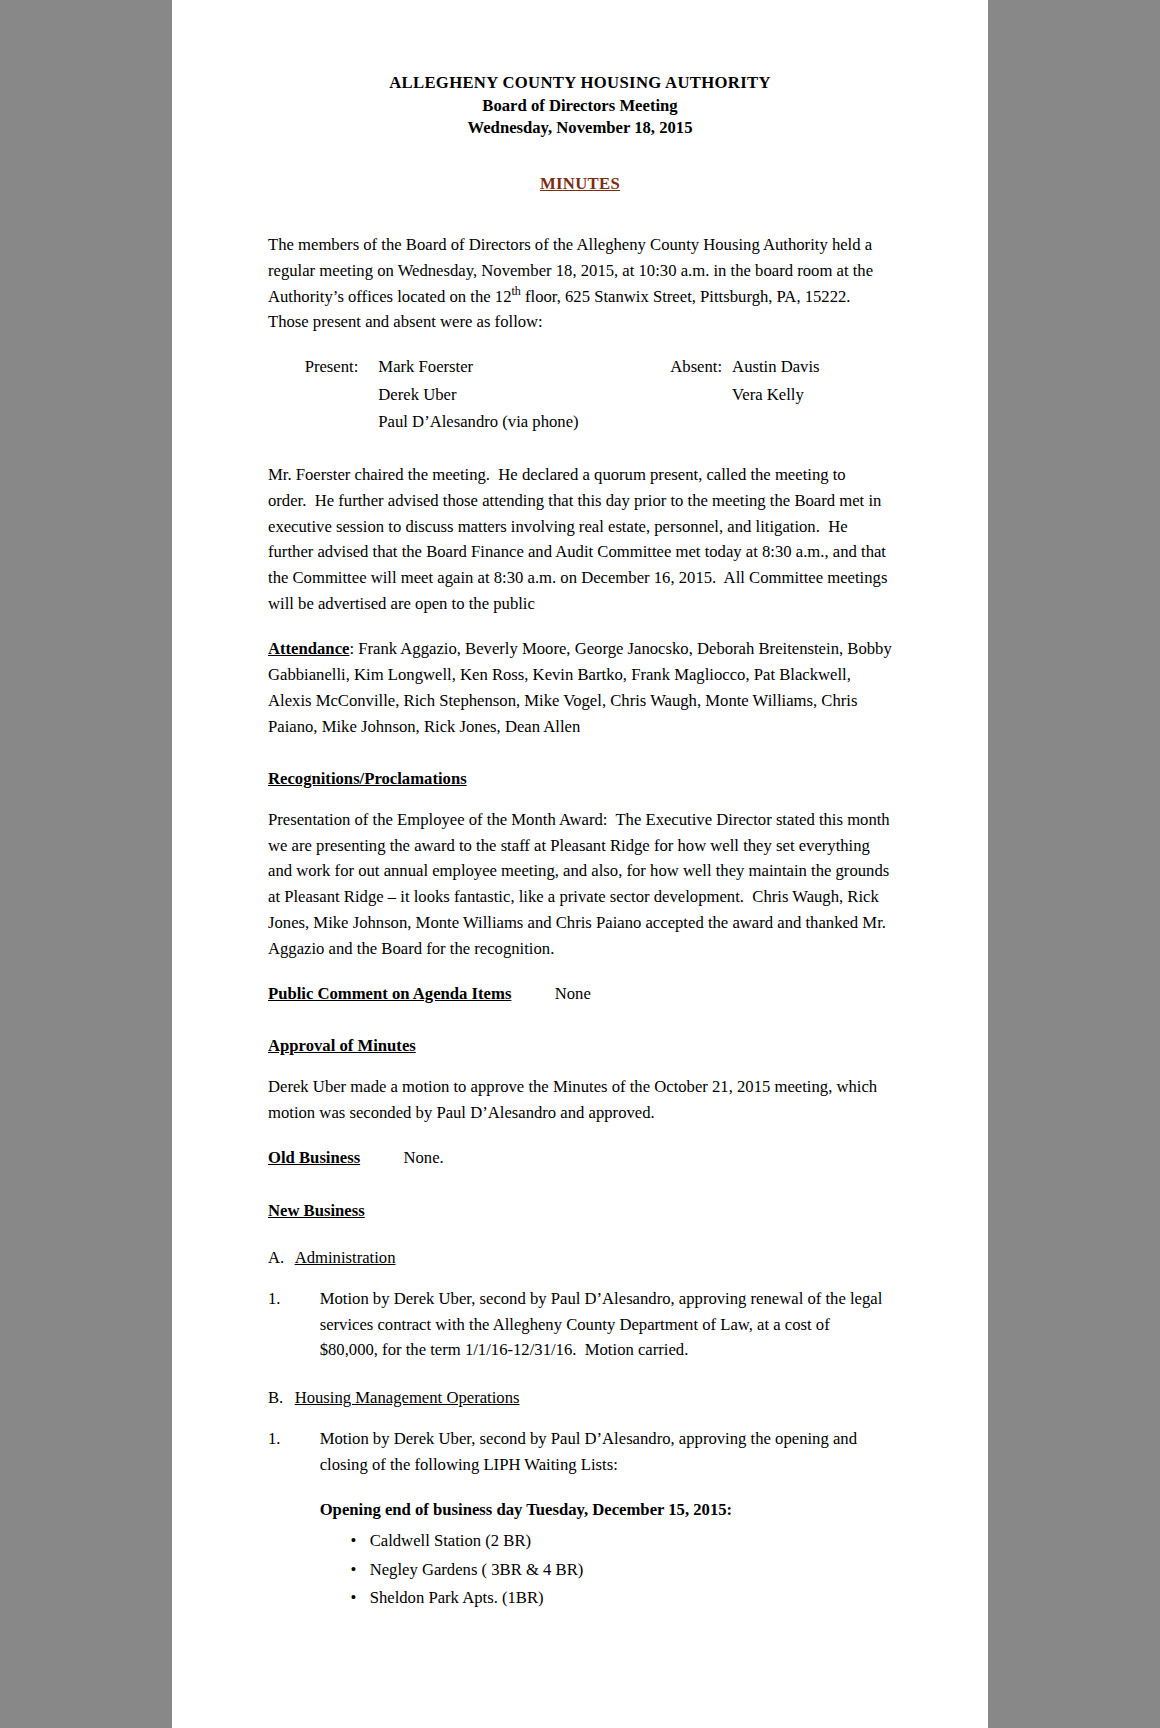ALLEGHENY COUNTY HOUSING AUTHORITY
Board of Directors Meeting
Wednesday, November 18, 2015
MINUTES
The members of the Board of Directors of the Allegheny County Housing Authority held a regular meeting on Wednesday, November 18, 2015, at 10:30 a.m. in the board room at the Authority’s offices located on the 12th floor, 625 Stanwix Street, Pittsburgh, PA, 15222. Those present and absent were as follow:
| Present: | Mark Foerster | Absent: | Austin Davis |
| | Derek Uber | | Vera Kelly |
| | Paul D’Alesandro (via phone) | | |
Mr. Foerster chaired the meeting. He declared a quorum present, called the meeting to order. He further advised those attending that this day prior to the meeting the Board met in executive session to discuss matters involving real estate, personnel, and litigation. He further advised that the Board Finance and Audit Committee met today at 8:30 a.m., and that the Committee will meet again at 8:30 a.m. on December 16, 2015. All Committee meetings will be advertised are open to the public
Attendance: Frank Aggazio, Beverly Moore, George Janocsko, Deborah Breitenstein, Bobby Gabbianelli, Kim Longwell, Ken Ross, Kevin Bartko, Frank Magliocco, Pat Blackwell, Alexis McConville, Rich Stephenson, Mike Vogel, Chris Waugh, Monte Williams, Chris Paiano, Mike Johnson, Rick Jones, Dean Allen
Recognitions/Proclamations
Presentation of the Employee of the Month Award: The Executive Director stated this month we are presenting the award to the staff at Pleasant Ridge for how well they set everything and work for out annual employee meeting, and also, for how well they maintain the grounds at Pleasant Ridge – it looks fantastic, like a private sector development. Chris Waugh, Rick Jones, Mike Johnson, Monte Williams and Chris Paiano accepted the award and thanked Mr. Aggazio and the Board for the recognition.
Public Comment on Agenda Items None
Approval of Minutes
Derek Uber made a motion to approve the Minutes of the October 21, 2015 meeting, which motion was seconded by Paul D’Alesandro and approved.
Old Business None.
New Business
A. Administration
1.
Motion by Derek Uber, second by Paul D’Alesandro, approving renewal of the legal services contract with the Allegheny County Department of Law, at a cost of $80,000, for the term 1/1/16-12/31/16. Motion carried.
B. Housing Management Operations
1.
Motion by Derek Uber, second by Paul D’Alesandro, approving the opening and closing of the following LIPH Waiting Lists:
Opening end of business day Tuesday, December 15, 2015:
Caldwell Station (2 BR)
Negley Gardens ( 3BR & 4 BR)
Sheldon Park Apts. (1BR)